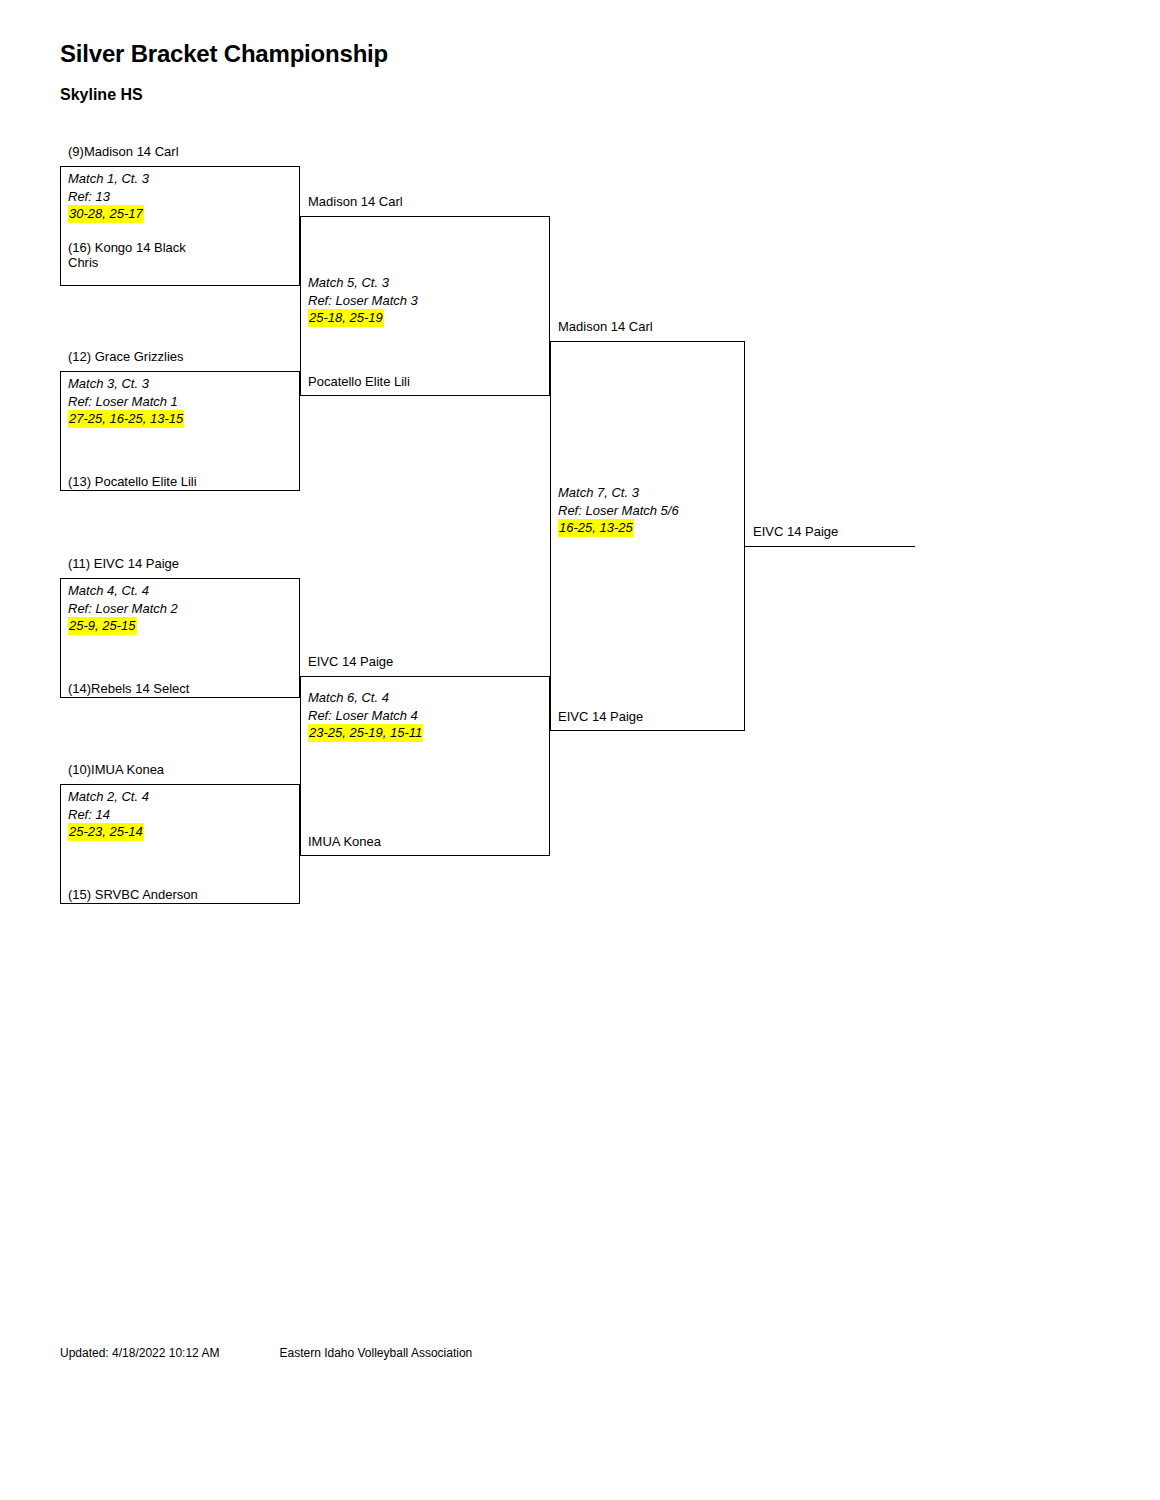Silver Bracket Championship
Skyline HS
(9)Madison 14 Carl
Match 1, Ct. 3
Ref: 13
30-28, 25-17
(16) Kongo 14 Black
Chris
(12) Grace Grizzlies
Match 3, Ct. 3
Ref: Loser Match 1
27-25, 16-25, 13-15
(13) Pocatello Elite Lili
(11) EIVC 14 Paige
Match 4, Ct. 4
Ref: Loser Match 2
25-9, 25-15
(14)Rebels 14 Select
(10)IMUA Konea
Match 2, Ct. 4
Ref: 14
25-23, 25-14
(15) SRVBC Anderson
Madison 14 Carl
Match 5, Ct. 3
Ref: Loser Match 3
25-18, 25-19
Pocatello Elite Lili
EIVC 14 Paige
Match 6, Ct. 4
Ref: Loser Match 4
23-25, 25-19, 15-11
IMUA Konea
Madison 14 Carl
Match 7, Ct. 3
Ref: Loser Match 5/6
16-25, 13-25
EIVC 14 Paige
EIVC 14 Paige
Updated: 4/18/2022 10:12 AM Eastern Idaho Volleyball Association